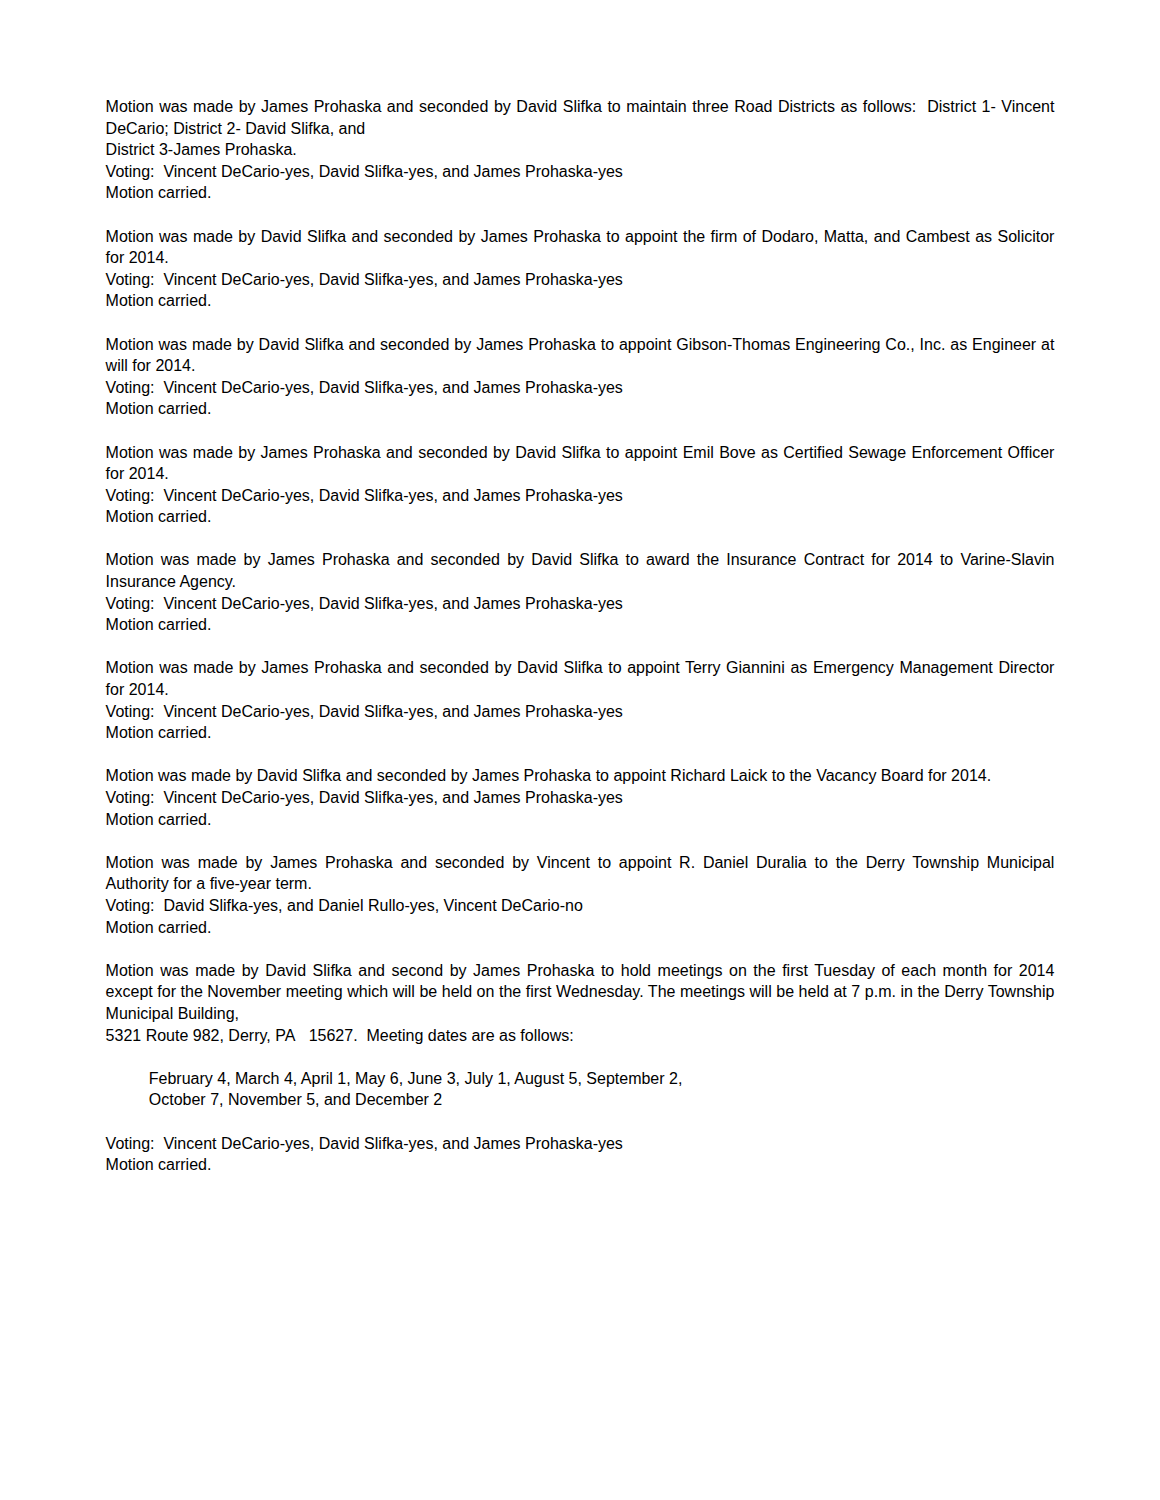Motion was made by James Prohaska and seconded by David Slifka to maintain three Road Districts as follows: District 1- Vincent DeCario; District 2- David Slifka, and
District 3-James Prohaska.
Voting: Vincent DeCario-yes, David Slifka-yes, and James Prohaska-yes
Motion carried.
Motion was made by David Slifka and seconded by James Prohaska to appoint the firm of Dodaro, Matta, and Cambest as Solicitor for 2014.
Voting: Vincent DeCario-yes, David Slifka-yes, and James Prohaska-yes
Motion carried.
Motion was made by David Slifka and seconded by James Prohaska to appoint Gibson-Thomas Engineering Co., Inc. as Engineer at will for 2014.
Voting: Vincent DeCario-yes, David Slifka-yes, and James Prohaska-yes
Motion carried.
Motion was made by James Prohaska and seconded by David Slifka to appoint Emil Bove as Certified Sewage Enforcement Officer for 2014.
Voting: Vincent DeCario-yes, David Slifka-yes, and James Prohaska-yes
Motion carried.
Motion was made by James Prohaska and seconded by David Slifka to award the Insurance Contract for 2014 to Varine-Slavin Insurance Agency.
Voting: Vincent DeCario-yes, David Slifka-yes, and James Prohaska-yes
Motion carried.
Motion was made by James Prohaska and seconded by David Slifka to appoint Terry Giannini as Emergency Management Director for 2014.
Voting: Vincent DeCario-yes, David Slifka-yes, and James Prohaska-yes
Motion carried.
Motion was made by David Slifka and seconded by James Prohaska to appoint Richard Laick to the Vacancy Board for 2014.
Voting: Vincent DeCario-yes, David Slifka-yes, and James Prohaska-yes
Motion carried.
Motion was made by James Prohaska and seconded by Vincent to appoint R. Daniel Duralia to the Derry Township Municipal Authority for a five-year term.
Voting: David Slifka-yes, and Daniel Rullo-yes, Vincent DeCario-no
Motion carried.
Motion was made by David Slifka and second by James Prohaska to hold meetings on the first Tuesday of each month for 2014 except for the November meeting which will be held on the first Wednesday. The meetings will be held at 7 p.m. in the Derry Township Municipal Building,
5321 Route 982, Derry, PA 15627. Meeting dates are as follows:
February 4, March 4, April 1, May 6, June 3, July 1, August 5, September 2,
October 7, November 5, and December 2
Voting: Vincent DeCario-yes, David Slifka-yes, and James Prohaska-yes
Motion carried.